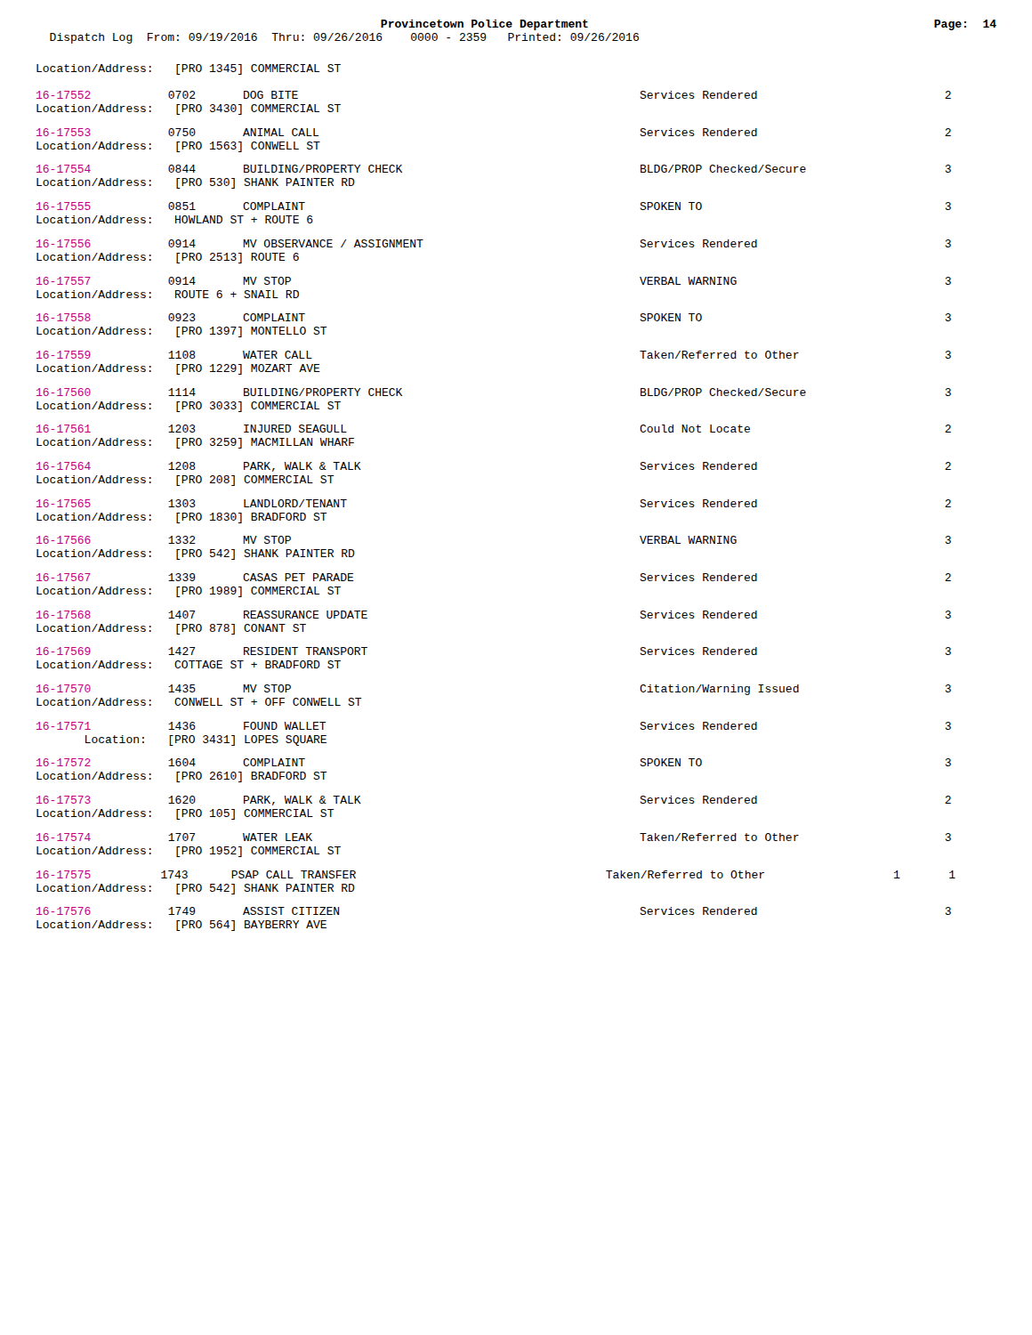Page: 14
Provincetown Police Department
Dispatch Log From: 09/19/2016 Thru: 09/26/2016 0000 - 2359 Printed: 09/26/2016
Location/Address: [PRO 1345] COMMERCIAL ST
| 16-17552 | 0702 | DOG BITE | Services Rendered | 2 |
Location/Address: [PRO 3430] COMMERCIAL ST
| 16-17553 | 0750 | ANIMAL CALL | Services Rendered | 2 |
Location/Address: [PRO 1563] CONWELL ST
| 16-17554 | 0844 | BUILDING/PROPERTY CHECK | BLDG/PROP Checked/Secure | 3 |
Location/Address: [PRO 530] SHANK PAINTER RD
| 16-17555 | 0851 | COMPLAINT | SPOKEN TO | 3 |
Location/Address: HOWLAND ST + ROUTE 6
| 16-17556 | 0914 | MV OBSERVANCE / ASSIGNMENT | Services Rendered | 3 |
Location/Address: [PRO 2513] ROUTE 6
| 16-17557 | 0914 | MV STOP | VERBAL WARNING | 3 |
Location/Address: ROUTE 6 + SNAIL RD
| 16-17558 | 0923 | COMPLAINT | SPOKEN TO | 3 |
Location/Address: [PRO 1397] MONTELLO ST
| 16-17559 | 1108 | WATER CALL | Taken/Referred to Other | 3 |
Location/Address: [PRO 1229] MOZART AVE
| 16-17560 | 1114 | BUILDING/PROPERTY CHECK | BLDG/PROP Checked/Secure | 3 |
Location/Address: [PRO 3033] COMMERCIAL ST
| 16-17561 | 1203 | INJURED SEAGULL | Could Not Locate | 2 |
Location/Address: [PRO 3259] MACMILLAN WHARF
| 16-17564 | 1208 | PARK, WALK & TALK | Services Rendered | 2 |
Location/Address: [PRO 208] COMMERCIAL ST
| 16-17565 | 1303 | LANDLORD/TENANT | Services Rendered | 2 |
Location/Address: [PRO 1830] BRADFORD ST
| 16-17566 | 1332 | MV STOP | VERBAL WARNING | 3 |
Location/Address: [PRO 542] SHANK PAINTER RD
| 16-17567 | 1339 | CASAS PET PARADE | Services Rendered | 2 |
Location/Address: [PRO 1989] COMMERCIAL ST
| 16-17568 | 1407 | REASSURANCE UPDATE | Services Rendered | 3 |
Location/Address: [PRO 878] CONANT ST
| 16-17569 | 1427 | RESIDENT TRANSPORT | Services Rendered | 3 |
Location/Address: COTTAGE ST + BRADFORD ST
| 16-17570 | 1435 | MV STOP | Citation/Warning Issued | 3 |
Location/Address: CONWELL ST + OFF CONWELL ST
| 16-17571 | 1436 | FOUND WALLET | Services Rendered | 3 |
Location: [PRO 3431] LOPES SQUARE
| 16-17572 | 1604 | COMPLAINT | SPOKEN TO | 3 |
Location/Address: [PRO 2610] BRADFORD ST
| 16-17573 | 1620 | PARK, WALK & TALK | Services Rendered | 2 |
Location/Address: [PRO 105] COMMERCIAL ST
| 16-17574 | 1707 | WATER LEAK | Taken/Referred to Other | 3 |
Location/Address: [PRO 1952] COMMERCIAL ST
| 16-17575 | 1743 | PSAP CALL TRANSFER | Taken/Referred to Other | 1 1 |
Location/Address: [PRO 542] SHANK PAINTER RD
| 16-17576 | 1749 | ASSIST CITIZEN | Services Rendered | 3 |
Location/Address: [PRO 564] BAYBERRY AVE